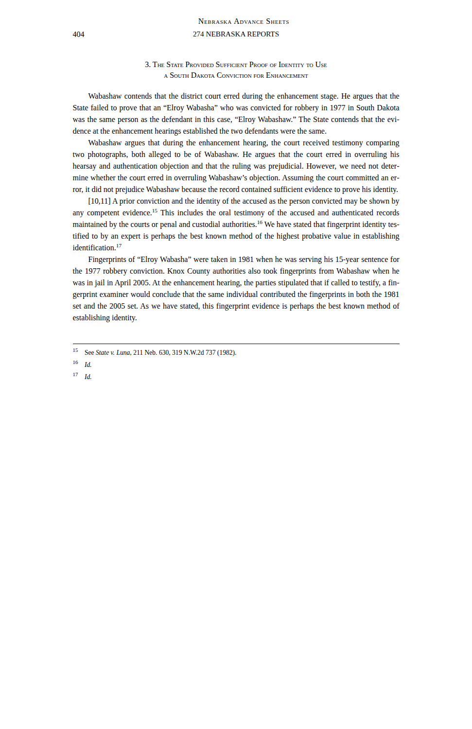Nebraska Advance Sheets
404 274 nebraska reports
3. The State Provided Sufficient Proof of Identity to Use
a South Dakota Conviction for Enhancement
Wabashaw contends that the district court erred during the enhancement stage. He argues that the State failed to prove that an “Elroy Wabasha” who was convicted for robbery in 1977 in South Dakota was the same person as the defendant in this case, “Elroy Wabashaw.” The State contends that the evidence at the enhancement hearings established the two defendants were the same.
Wabashaw argues that during the enhancement hearing, the court received testimony comparing two photographs, both alleged to be of Wabashaw. He argues that the court erred in overruling his hearsay and authentication objection and that the ruling was prejudicial. However, we need not determine whether the court erred in overruling Wabashaw’s objection. Assuming the court committed an error, it did not prejudice Wabashaw because the record contained sufficient evidence to prove his identity.
[10,11] A prior conviction and the identity of the accused as the person convicted may be shown by any competent evidence.15 This includes the oral testimony of the accused and authenticated records maintained by the courts or penal and custodial authorities.16 We have stated that fingerprint identity testified to by an expert is perhaps the best known method of the highest probative value in establishing identification.17
Fingerprints of “Elroy Wabasha” were taken in 1981 when he was serving his 15-year sentence for the 1977 robbery conviction. Knox County authorities also took fingerprints from Wabashaw when he was in jail in April 2005. At the enhancement hearing, the parties stipulated that if called to testify, a fingerprint examiner would conclude that the same individual contributed the fingerprints in both the 1981 set and the 2005 set. As we have stated, this fingerprint evidence is perhaps the best known method of establishing identity.
15 See State v. Luna, 211 Neb. 630, 319 N.W.2d 737 (1982).
16 Id.
17 Id.